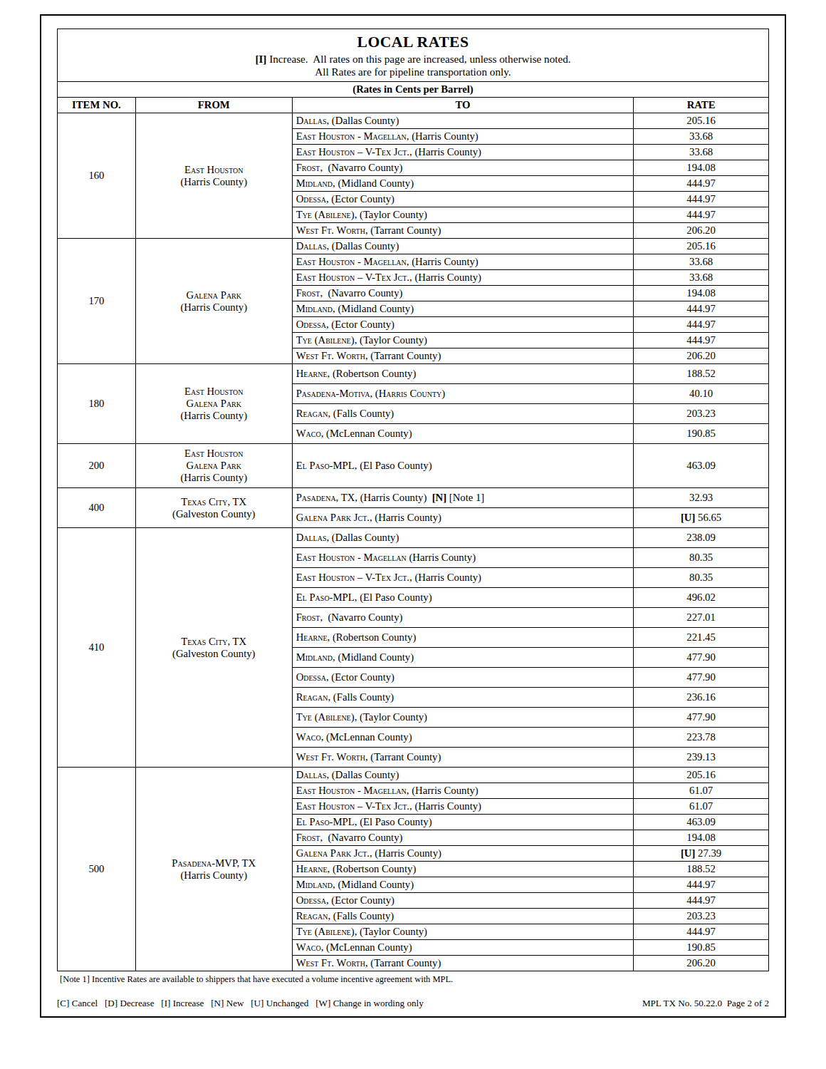LOCAL RATES
[I] Increase. All rates on this page are increased, unless otherwise noted.
All Rates are for pipeline transportation only.
| (Rates in Cents per Barrel) |
| ITEM NO. | FROM | TO | RATE |
| 160 | East Houston (Harris County) | Dallas , (Dallas County) | 205.16 |
| East Houston - Magellan , (Harris County) | 33.68 |
| East Houston – V-Tex Jct. , (Harris County) | 33.68 |
| Frost , (Navarro County) | 194.08 |
| Midland , (Midland County) | 444.97 |
| Odessa , (Ector County) | 444.97 |
| Tye (Abilene) , (Taylor County) | 444.97 |
| West Ft. Worth , (Tarrant County) | 206.20 |
| 170 | Galena Park (Harris County) | Dallas , (Dallas County) | 205.16 |
| East Houston - Magellan , (Harris County) | 33.68 |
| East Houston – V-Tex Jct. , (Harris County) | 33.68 |
| Frost , (Navarro County) | 194.08 |
| Midland , (Midland County) | 444.97 |
| Odessa , (Ector County) | 444.97 |
| Tye (Abilene) , (Taylor County) | 444.97 |
| West Ft. Worth , (Tarrant County) | 206.20 |
| 180 | East Houston Galena Park (Harris County) | Hearne , (Robertson County) | 188.52 |
| Pasadena-Motiva , ( Harris County ) | 40.10 |
| Reagan , (Falls County) | 203.23 |
| Waco , (McLennan County) | 190.85 |
| 200 | East Houston Galena Park (Harris County) | El Paso-MPL , (El Paso County) | 463.09 |
| 400 | Texas City, TX (Galveston County) | Pasadena, TX , (Harris County) [N] [Note 1] | 32.93 |
| Galena Park Jct. , (Harris County) | [U] 56.65 |
| 410 | Texas City, TX (Galveston County) | Dallas , (Dallas County) | 238.09 |
| East Houston - Magellan (Harris County) | 80.35 |
| East Houston – V-Tex Jct. , (Harris County) | 80.35 |
| El Paso-MPL , (El Paso County) | 496.02 |
| Frost , (Navarro County) | 227.01 |
| Hearne , (Robertson County) | 221.45 |
| Midland , (Midland County) | 477.90 |
| Odessa , (Ector County) | 477.90 |
| Reagan , (Falls County) | 236.16 |
| Tye (Abilene) , (Taylor County) | 477.90 |
| Waco , (McLennan County) | 223.78 |
| West Ft. Worth , (Tarrant County) | 239.13 |
| 500 | Pasadena-MVP, TX (Harris County) | Dallas , (Dallas County) | 205.16 |
| East Houston - Magellan , (Harris County) | 61.07 |
| East Houston – V-Tex Jct. , (Harris County) | 61.07 |
| El Paso-MPL , (El Paso County) | 463.09 |
| Frost , (Navarro County) | 194.08 |
| Galena Park Jct. , (Harris County) | [U] 27.39 |
| Hearne , (Robertson County) | 188.52 |
| Midland , (Midland County) | 444.97 |
| Odessa , (Ector County) | 444.97 |
| Reagan , (Falls County) | 203.23 |
| Tye (Abilene) , (Taylor County) | 444.97 |
| Waco , (McLennan County) | 190.85 |
| West Ft. Worth , (Tarrant County) | 206.20 |
[Note 1] Incentive Rates are available to shippers that have executed a volume incentive agreement with MPL.
[C] Cancel [D] Decrease [I] Increase [N] New [U] Unchanged [W] Change in wording only MPL TX No. 50.22.0 Page 2 of 2